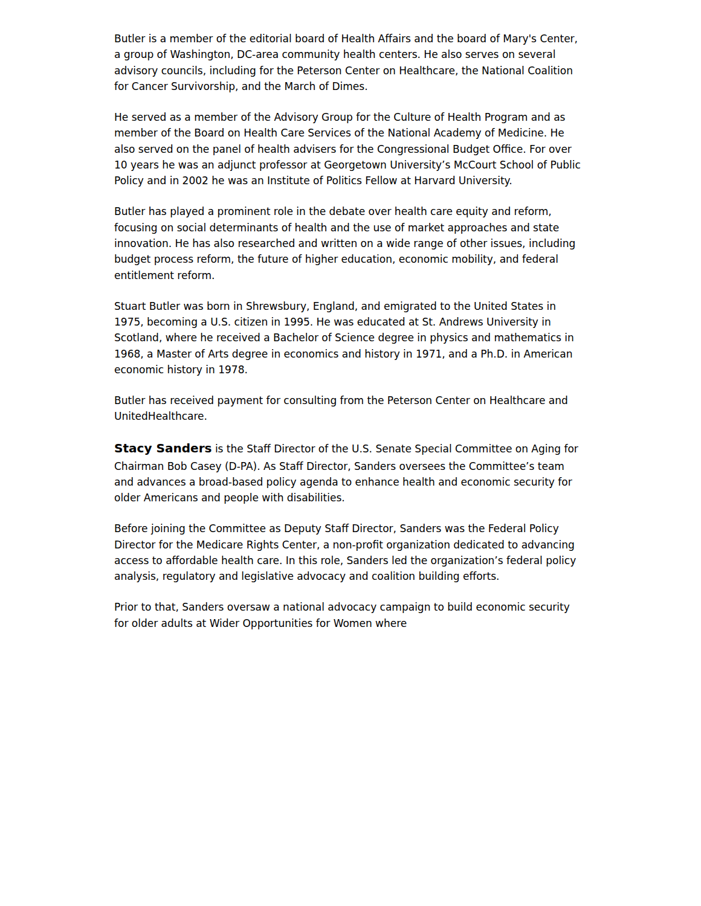Butler is a member of the editorial board of Health Affairs and the board of Mary's Center, a group of Washington, DC-area community health centers. He also serves on several advisory councils, including for the Peterson Center on Healthcare, the National Coalition for Cancer Survivorship, and the March of Dimes.
He served as a member of the Advisory Group for the Culture of Health Program and as member of the Board on Health Care Services of the National Academy of Medicine. He also served on the panel of health advisers for the Congressional Budget Office. For over 10 years he was an adjunct professor at Georgetown University’s McCourt School of Public Policy and in 2002 he was an Institute of Politics Fellow at Harvard University.
Butler has played a prominent role in the debate over health care equity and reform, focusing on social determinants of health and the use of market approaches and state innovation. He has also researched and written on a wide range of other issues, including budget process reform, the future of higher education, economic mobility, and federal entitlement reform.
Stuart Butler was born in Shrewsbury, England, and emigrated to the United States in 1975, becoming a U.S. citizen in 1995. He was educated at St. Andrews University in Scotland, where he received a Bachelor of Science degree in physics and mathematics in 1968, a Master of Arts degree in economics and history in 1971, and a Ph.D. in American economic history in 1978.
Butler has received payment for consulting from the Peterson Center on Healthcare and UnitedHealthcare.
Stacy Sanders is the Staff Director of the U.S. Senate Special Committee on Aging for Chairman Bob Casey (D-PA). As Staff Director, Sanders oversees the Committee’s team and advances a broad-based policy agenda to enhance health and economic security for older Americans and people with disabilities.
Before joining the Committee as Deputy Staff Director, Sanders was the Federal Policy Director for the Medicare Rights Center, a non-profit organization dedicated to advancing access to affordable health care. In this role, Sanders led the organization’s federal policy analysis, regulatory and legislative advocacy and coalition building efforts.
Prior to that, Sanders oversaw a national advocacy campaign to build economic security for older adults at Wider Opportunities for Women where